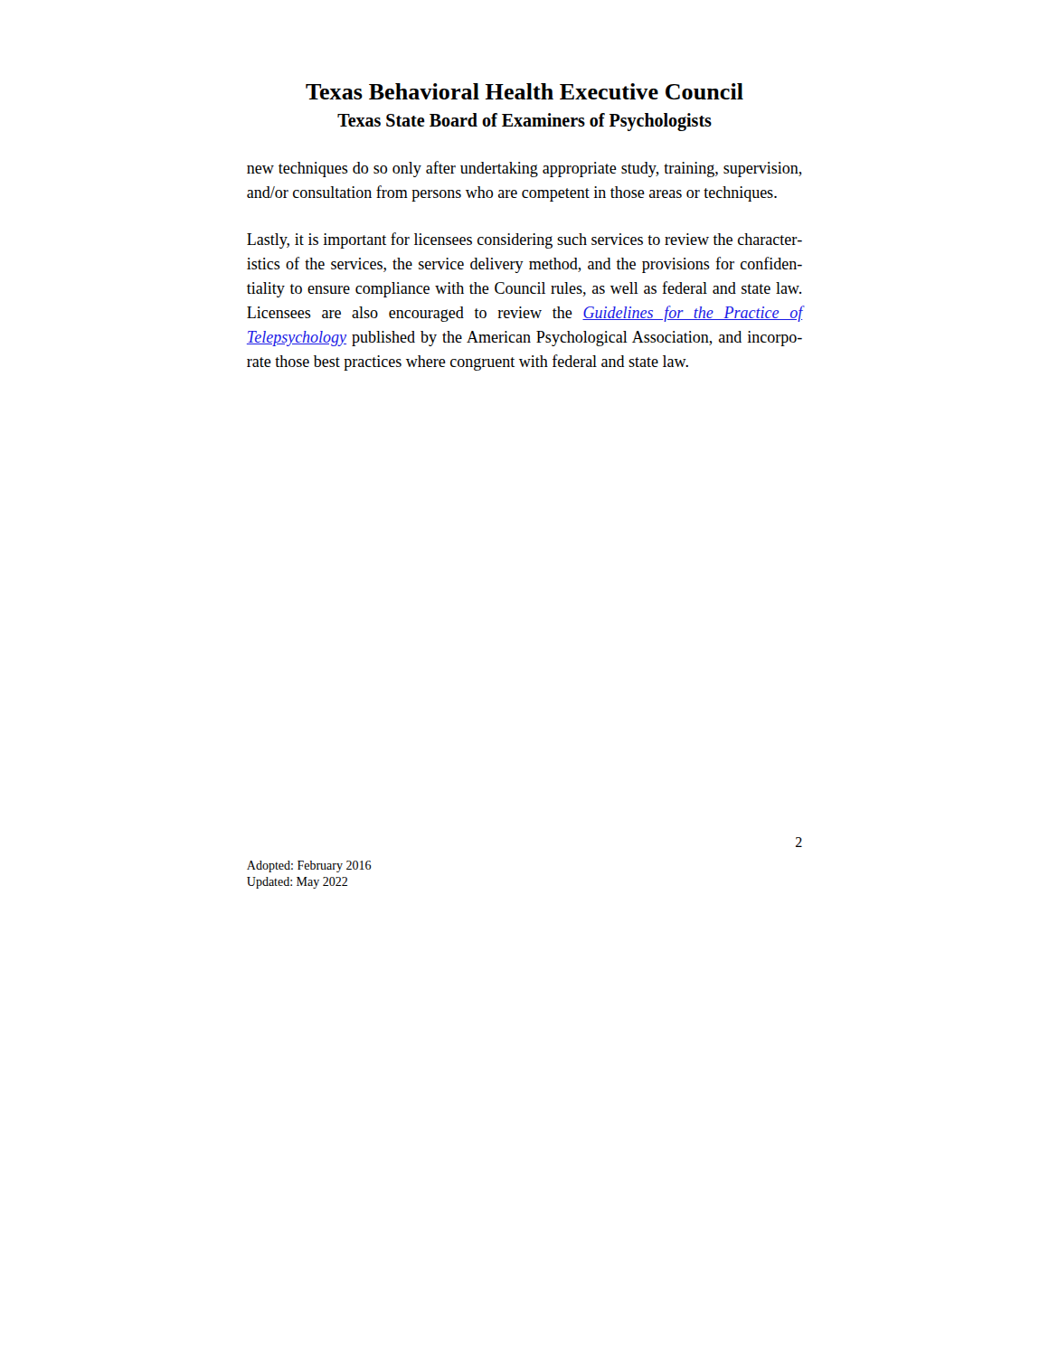Texas Behavioral Health Executive Council
Texas State Board of Examiners of Psychologists
new techniques do so only after undertaking appropriate study, training, supervision, and/or consultation from persons who are competent in those areas or techniques.
Lastly, it is important for licensees considering such services to review the characteristics of the services, the service delivery method, and the provisions for confidentiality to ensure compliance with the Council rules, as well as federal and state law. Licensees are also encouraged to review the Guidelines for the Practice of Telepsychology published by the American Psychological Association, and incorporate those best practices where congruent with federal and state law.
2
Adopted: February 2016
Updated: May 2022